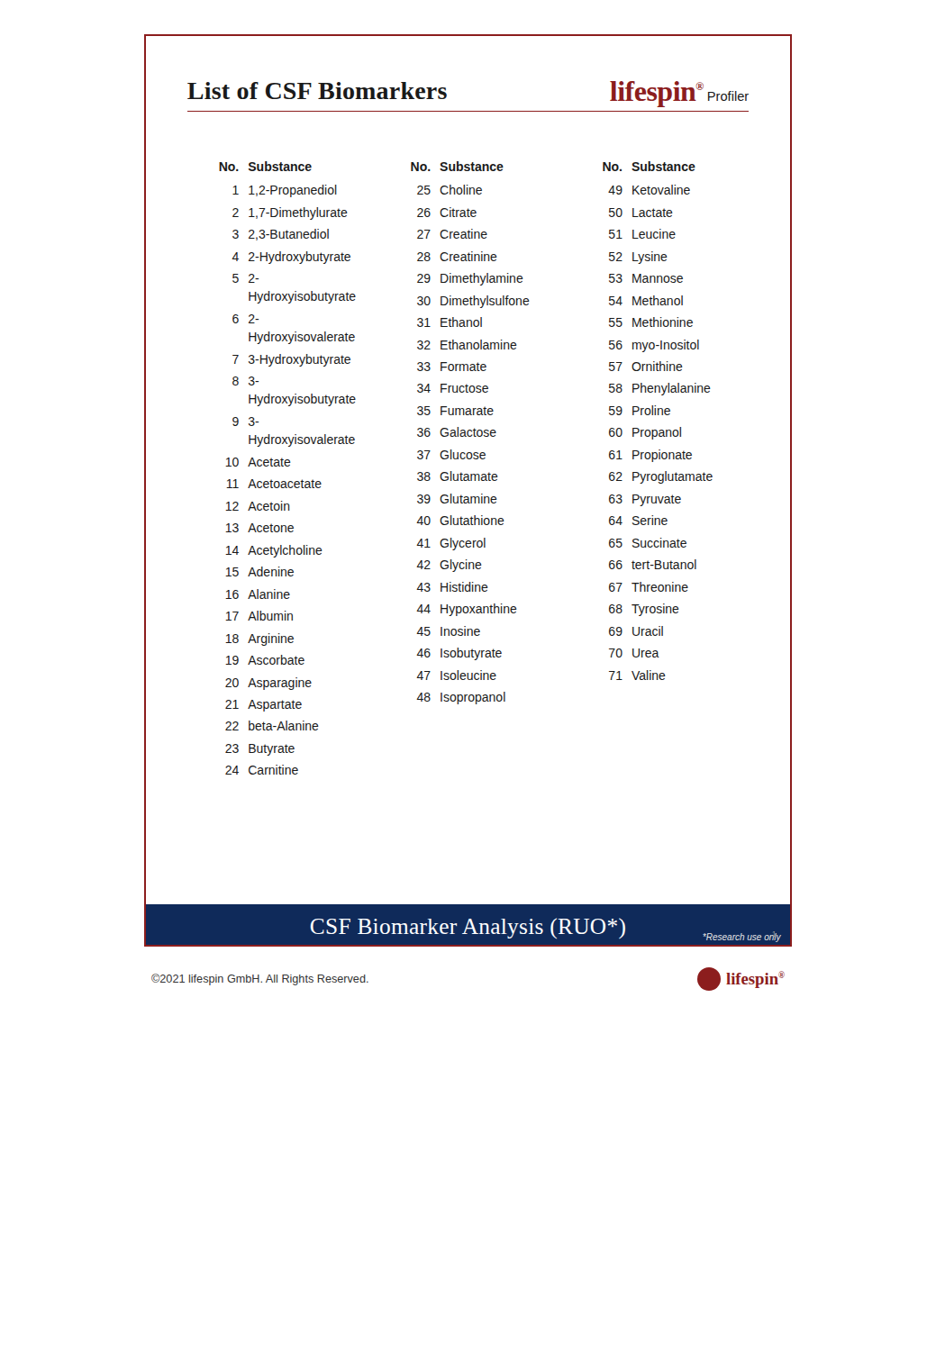List of CSF Biomarkers
lifespin®Profiler
| No. | Substance |
| --- | --- |
| 1 | 1,2-Propanediol |
| 2 | 1,7-Dimethylurate |
| 3 | 2,3-Butanediol |
| 4 | 2-Hydroxybutyrate |
| 5 | 2-Hydroxyisobutyrate |
| 6 | 2-Hydroxyisovalerate |
| 7 | 3-Hydroxybutyrate |
| 8 | 3-Hydroxyisobutyrate |
| 9 | 3-Hydroxyisovalerate |
| 10 | Acetate |
| 11 | Acetoacetate |
| 12 | Acetoin |
| 13 | Acetone |
| 14 | Acetylcholine |
| 15 | Adenine |
| 16 | Alanine |
| 17 | Albumin |
| 18 | Arginine |
| 19 | Ascorbate |
| 20 | Asparagine |
| 21 | Aspartate |
| 22 | beta-Alanine |
| 23 | Butyrate |
| 24 | Carnitine |
| No. | Substance |
| --- | --- |
| 25 | Choline |
| 26 | Citrate |
| 27 | Creatine |
| 28 | Creatinine |
| 29 | Dimethylamine |
| 30 | Dimethylsulfone |
| 31 | Ethanol |
| 32 | Ethanolamine |
| 33 | Formate |
| 34 | Fructose |
| 35 | Fumarate |
| 36 | Galactose |
| 37 | Glucose |
| 38 | Glutamate |
| 39 | Glutamine |
| 40 | Glutathione |
| 41 | Glycerol |
| 42 | Glycine |
| 43 | Histidine |
| 44 | Hypoxanthine |
| 45 | Inosine |
| 46 | Isobutyrate |
| 47 | Isoleucine |
| 48 | Isopropanol |
| No. | Substance |
| --- | --- |
| 49 | Ketovaline |
| 50 | Lactate |
| 51 | Leucine |
| 52 | Lysine |
| 53 | Mannose |
| 54 | Methanol |
| 55 | Methionine |
| 56 | myo-Inositol |
| 57 | Ornithine |
| 58 | Phenylalanine |
| 59 | Proline |
| 60 | Propanol |
| 61 | Propionate |
| 62 | Pyroglutamate |
| 63 | Pyruvate |
| 64 | Serine |
| 65 | Succinate |
| 66 | tert-Butanol |
| 67 | Threonine |
| 68 | Tyrosine |
| 69 | Uracil |
| 70 | Urea |
| 71 | Valine |
CSF Biomarker Analysis (RUO*)
*Research use only
1
©2021 lifespin GmbH. All Rights Reserved.
lifespin®